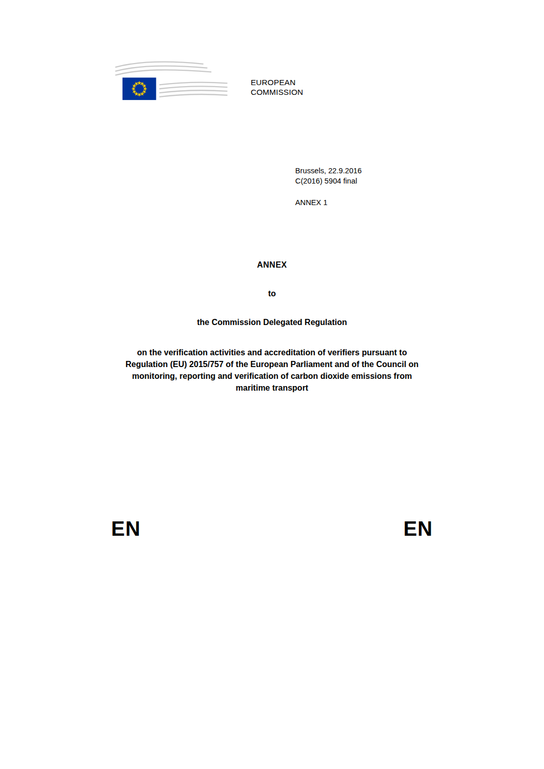European Commission logo
EUROPEAN
COMMISSION
Brussels, 22.9.2016
C(2016) 5904 final
ANNEX 1
ANNEX
to
the Commission Delegated Regulation
on the verification activities and accreditation of verifiers pursuant to Regulation (EU) 2015/757 of the European Parliament and of the Council on monitoring, reporting and verification of carbon dioxide emissions from maritime transport
EN
EN